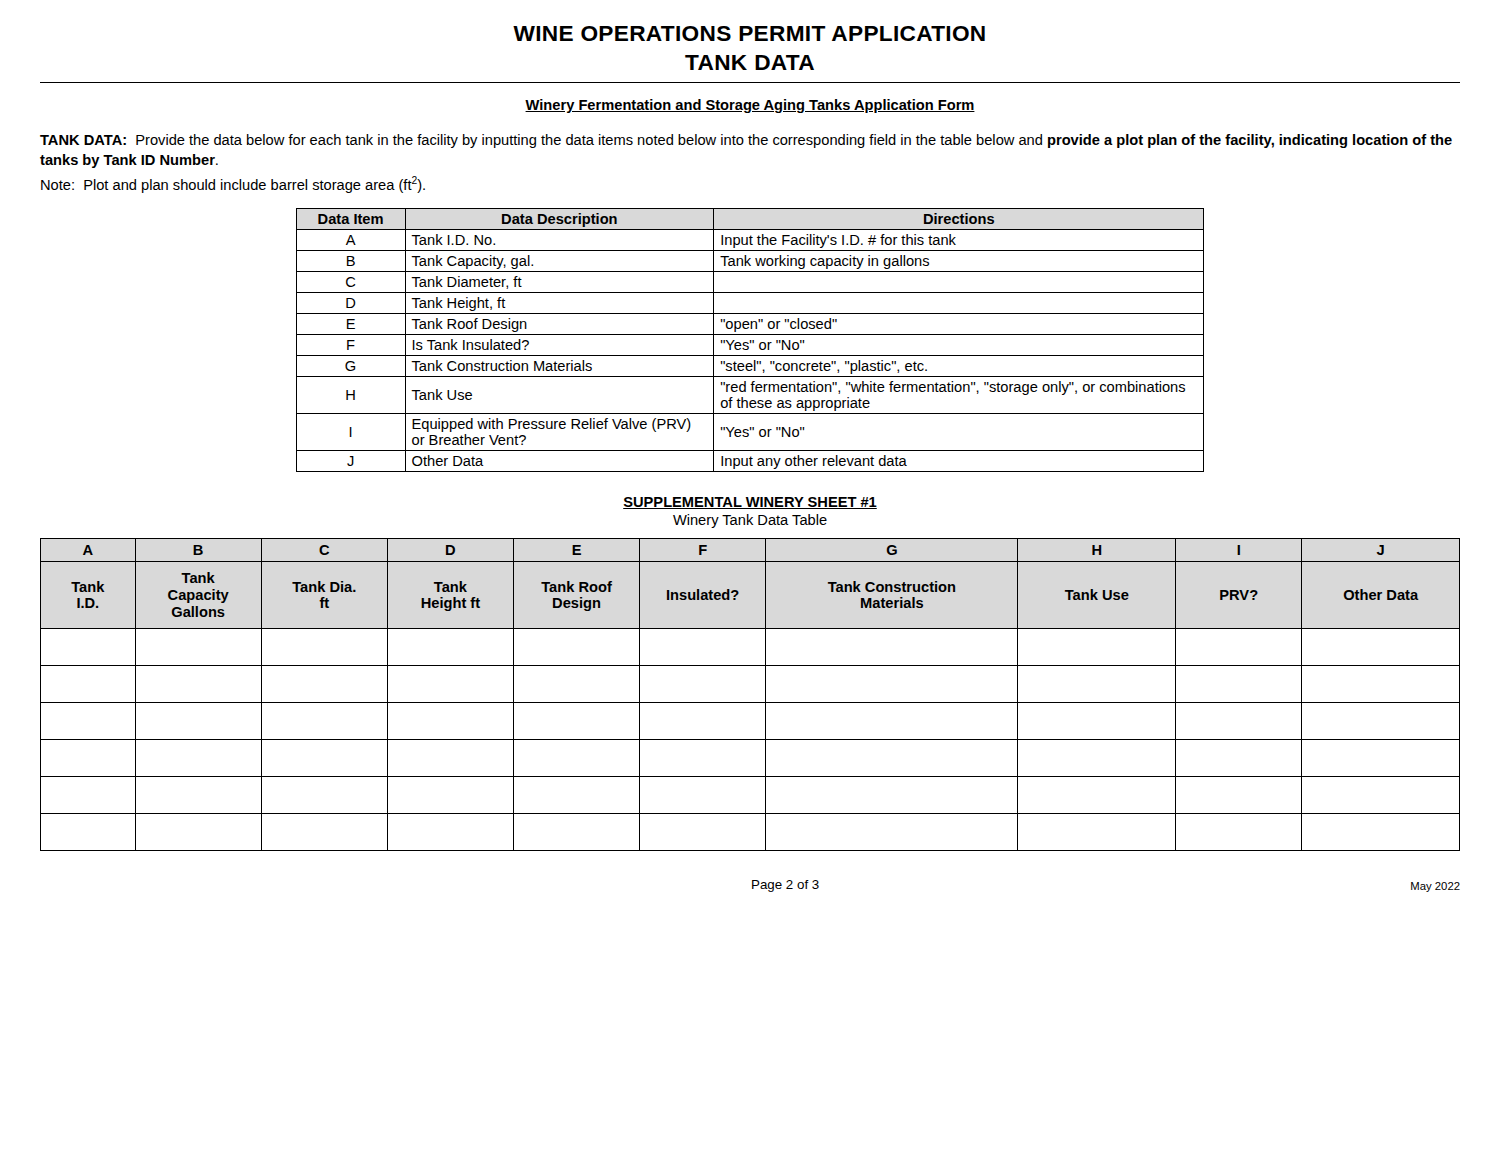WINE OPERATIONS PERMIT APPLICATION
TANK DATA
Winery Fermentation and Storage Aging Tanks Application Form
TANK DATA: Provide the data below for each tank in the facility by inputting the data items noted below into the corresponding field in the table below and provide a plot plan of the facility, indicating location of the tanks by Tank ID Number.
Note: Plot and plan should include barrel storage area (ft2).
| Data Item | Data Description | Directions |
| --- | --- | --- |
| A | Tank I.D. No. | Input the Facility's I.D. # for this tank |
| B | Tank Capacity, gal. | Tank working capacity in gallons |
| C | Tank Diameter, ft | |
| D | Tank Height, ft | |
| E | Tank Roof Design | "open" or "closed" |
| F | Is Tank Insulated? | "Yes" or "No" |
| G | Tank Construction Materials | "steel", "concrete", "plastic", etc. |
| H | Tank Use | "red fermentation", "white fermentation", "storage only", or combinations of these as appropriate |
| I | Equipped with Pressure Relief Valve (PRV) or Breather Vent? | "Yes" or "No" |
| J | Other Data | Input any other relevant data |
SUPPLEMENTAL WINERY SHEET #1
Winery Tank Data Table
| A | B | C | D | E | F | G | H | I | J |
| --- | --- | --- | --- | --- | --- | --- | --- | --- | --- |
| Tank I.D. | Tank Capacity Gallons | Tank Dia. ft | Tank Height ft | Tank Roof Design | Insulated? | Tank Construction Materials | Tank Use | PRV? | Other Data |
Page 2 of 3
May 2022